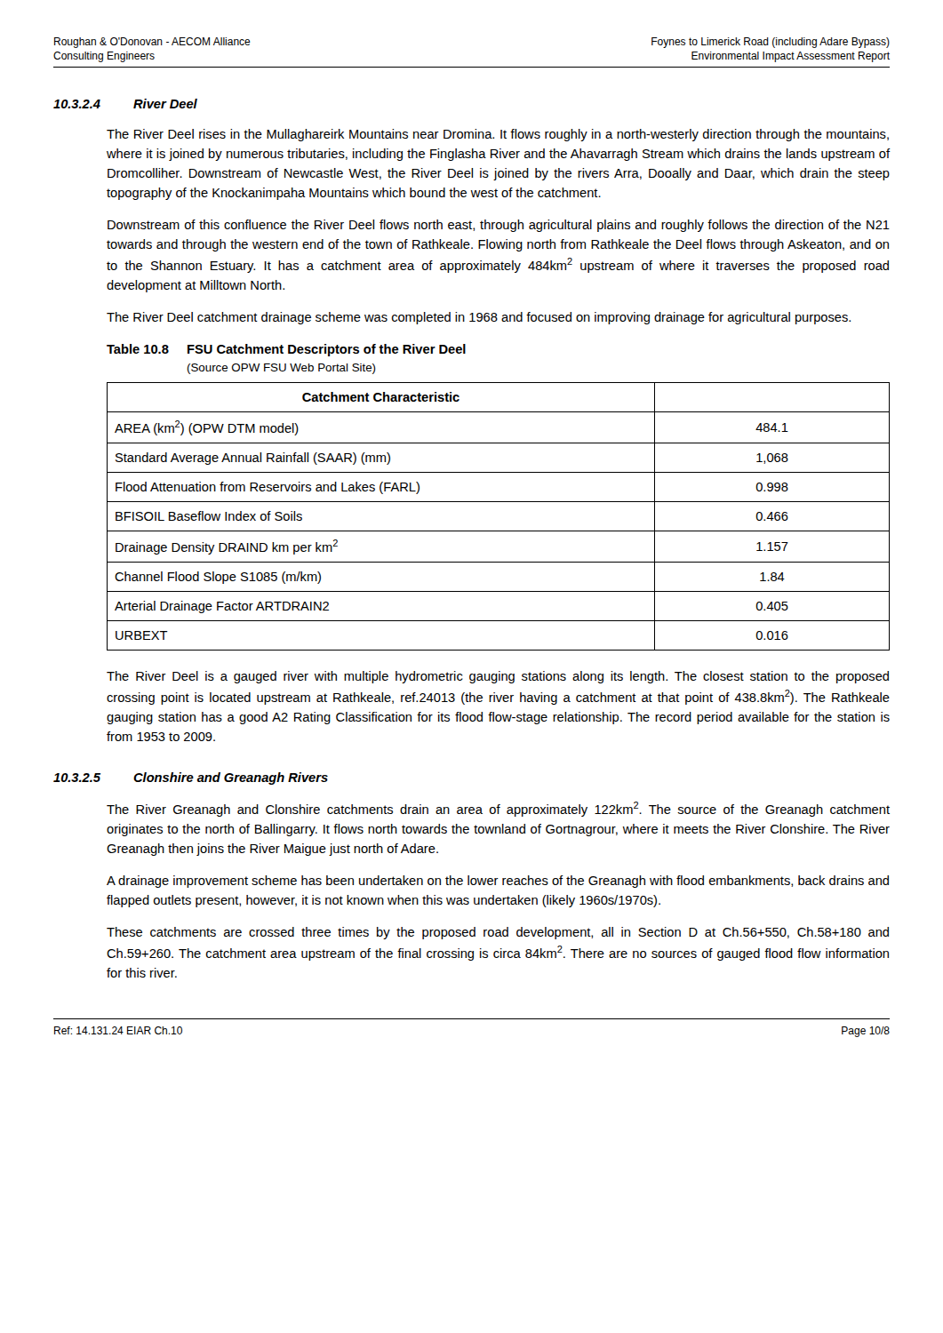Roughan & O'Donovan - AECOM Alliance
Consulting Engineers
Foynes to Limerick Road (including Adare Bypass)
Environmental Impact Assessment Report
10.3.2.4 River Deel
The River Deel rises in the Mullaghareirk Mountains near Dromina. It flows roughly in a north-westerly direction through the mountains, where it is joined by numerous tributaries, including the Finglasha River and the Ahavarragh Stream which drains the lands upstream of Dromcolliher. Downstream of Newcastle West, the River Deel is joined by the rivers Arra, Dooally and Daar, which drain the steep topography of the Knockanimpaha Mountains which bound the west of the catchment.
Downstream of this confluence the River Deel flows north east, through agricultural plains and roughly follows the direction of the N21 towards and through the western end of the town of Rathkeale. Flowing north from Rathkeale the Deel flows through Askeaton, and on to the Shannon Estuary. It has a catchment area of approximately 484km2 upstream of where it traverses the proposed road development at Milltown North.
The River Deel catchment drainage scheme was completed in 1968 and focused on improving drainage for agricultural purposes.
Table 10.8 FSU Catchment Descriptors of the River Deel (Source OPW FSU Web Portal Site)
| Catchment Characteristic | |
| --- | --- |
| AREA (km 2 ) (OPW DTM model) | 484.1 |
| Standard Average Annual Rainfall (SAAR) (mm) | 1,068 |
| Flood Attenuation from Reservoirs and Lakes (FARL) | 0.998 |
| BFISOIL Baseflow Index of Soils | 0.466 |
| Drainage Density DRAIND km per km 2 | 1.157 |
| Channel Flood Slope S1085 (m/km) | 1.84 |
| Arterial Drainage Factor ARTDRAIN2 | 0.405 |
| URBEXT | 0.016 |
The River Deel is a gauged river with multiple hydrometric gauging stations along its length. The closest station to the proposed crossing point is located upstream at Rathkeale, ref.24013 (the river having a catchment at that point of 438.8km2). The Rathkeale gauging station has a good A2 Rating Classification for its flood flow-stage relationship. The record period available for the station is from 1953 to 2009.
10.3.2.5 Clonshire and Greanagh Rivers
The River Greanagh and Clonshire catchments drain an area of approximately 122km2. The source of the Greanagh catchment originates to the north of Ballingarry. It flows north towards the townland of Gortnagrour, where it meets the River Clonshire. The River Greanagh then joins the River Maigue just north of Adare.
A drainage improvement scheme has been undertaken on the lower reaches of the Greanagh with flood embankments, back drains and flapped outlets present, however, it is not known when this was undertaken (likely 1960s/1970s).
These catchments are crossed three times by the proposed road development, all in Section D at Ch.56+550, Ch.58+180 and Ch.59+260. The catchment area upstream of the final crossing is circa 84km2. There are no sources of gauged flood flow information for this river.
Ref: 14.131.24 EIAR Ch.10
Page 10/8